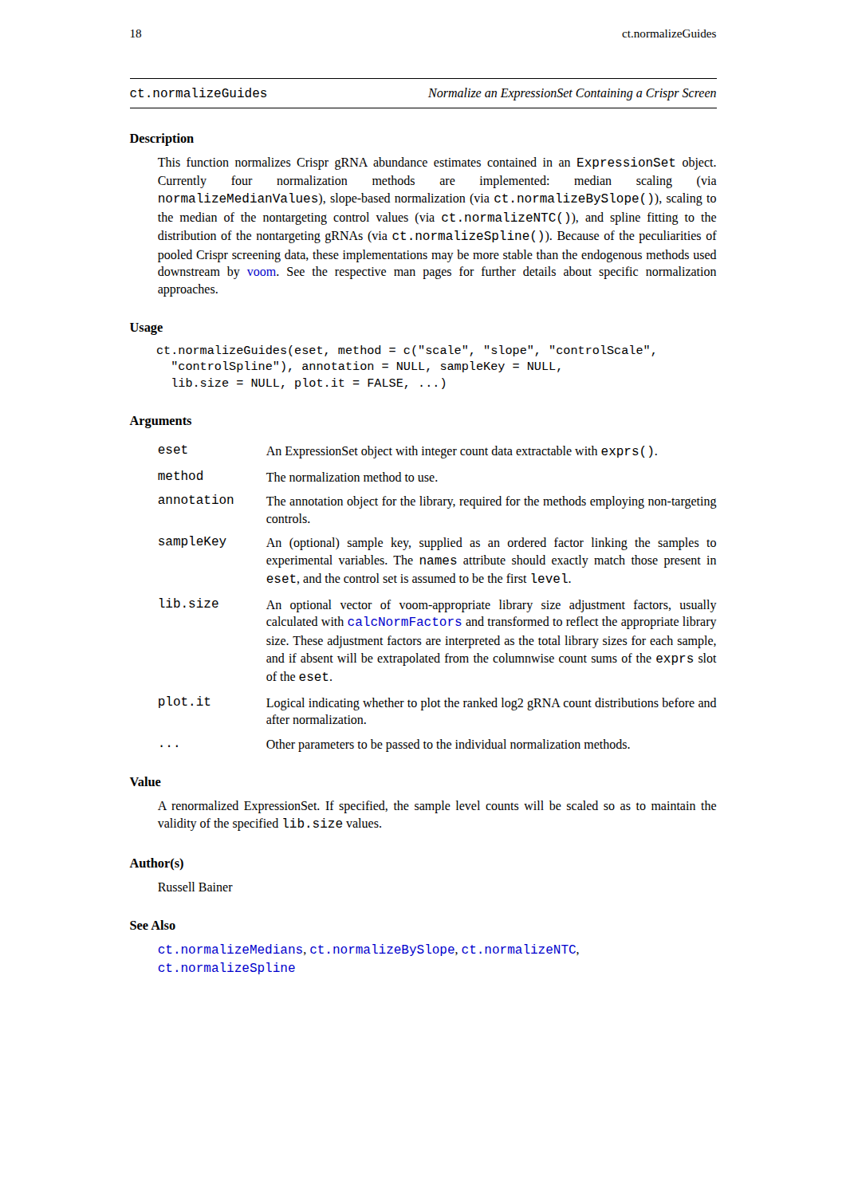18 ct.normalizeGuides
ct.normalizeGuides Normalize an ExpressionSet Containing a Crispr Screen
Description
This function normalizes Crispr gRNA abundance estimates contained in an ExpressionSet object. Currently four normalization methods are implemented: median scaling (via normalizeMedianValues), slope-based normalization (via ct.normalizeBySlope()), scaling to the median of the nontargeting control values (via ct.normalizeNTC()), and spline fitting to the distribution of the nontargeting gRNAs (via ct.normalizeSpline()). Because of the peculiarities of pooled Crispr screening data, these implementations may be more stable than the endogenous methods used downstream by voom. See the respective man pages for further details about specific normalization approaches.
Usage
ct.normalizeGuides(eset, method = c("scale", "slope", "controlScale",
  "controlSpline"), annotation = NULL, sampleKey = NULL,
  lib.size = NULL, plot.it = FALSE, ...)
Arguments
eset
An ExpressionSet object with integer count data extractable with exprs().
method
The normalization method to use.
annotation
The annotation object for the library, required for the methods employing non-targeting controls.
sampleKey
An (optional) sample key, supplied as an ordered factor linking the samples to experimental variables. The names attribute should exactly match those present in eset, and the control set is assumed to be the first level.
lib.size
An optional vector of voom-appropriate library size adjustment factors, usually calculated with calcNormFactors and transformed to reflect the appropriate library size. These adjustment factors are interpreted as the total library sizes for each sample, and if absent will be extrapolated from the columnwise count sums of the exprs slot of the eset.
plot.it
Logical indicating whether to plot the ranked log2 gRNA count distributions before and after normalization.
...
Other parameters to be passed to the individual normalization methods.
Value
A renormalized ExpressionSet. If specified, the sample level counts will be scaled so as to maintain the validity of the specified lib.size values.
Author(s)
Russell Bainer
See Also
ct.normalizeMedians, ct.normalizeBySlope, ct.normalizeNTC, ct.normalizeSpline